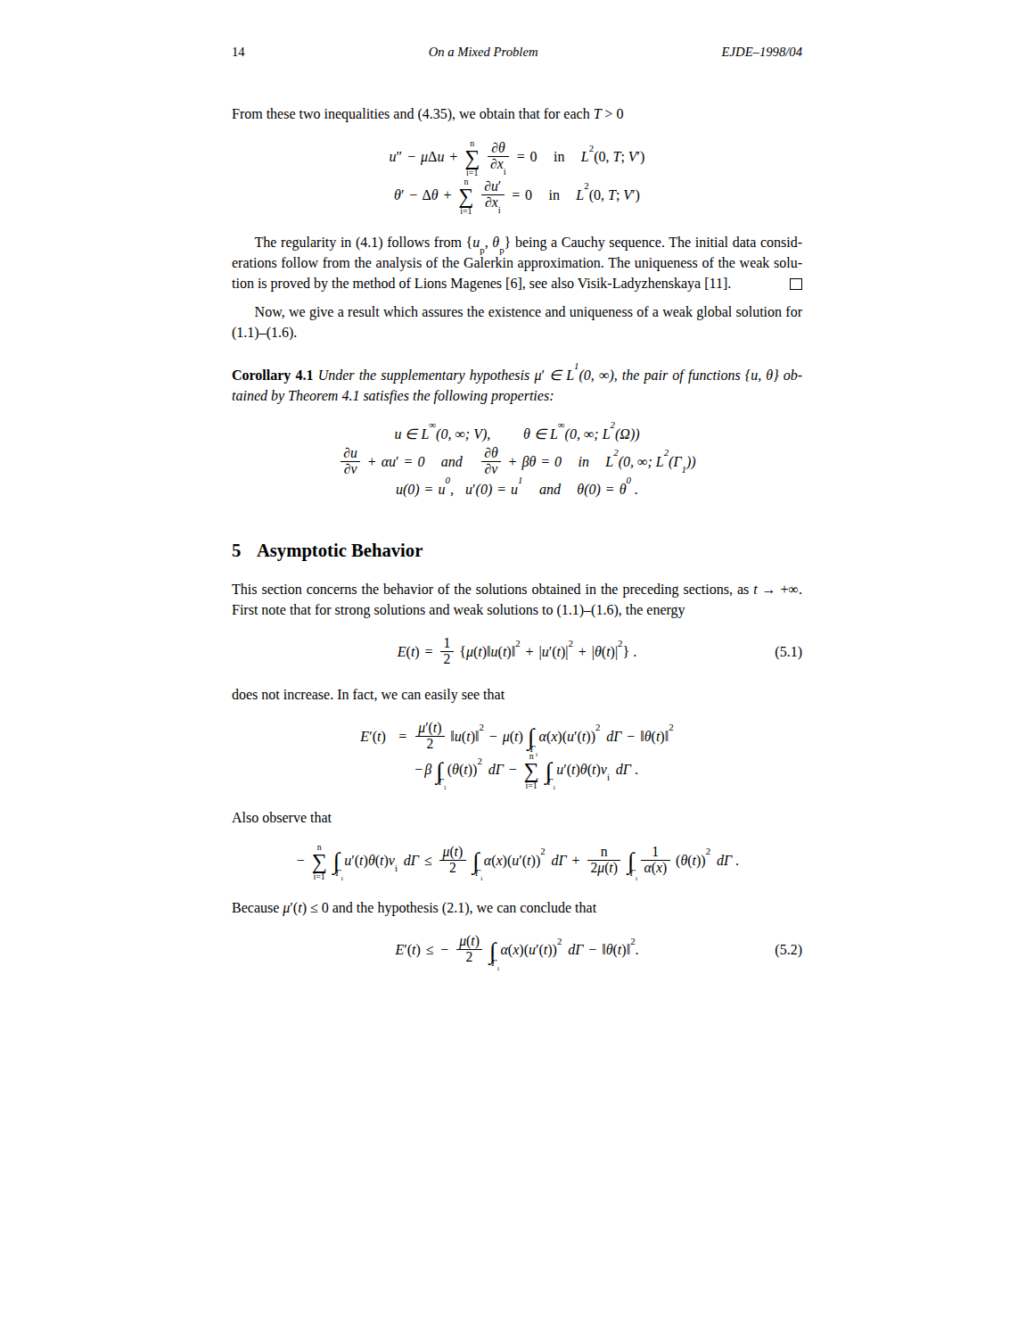14 On a Mixed Problem EJDE–1998/04
From these two inequalities and (4.35), we obtain that for each T > 0
u″ − μΔu + n∑i=1 ∂θ∂xi = 0 in L2(0, T; V′) θ′ − Δθ + n∑i=1 ∂u′∂xi = 0 in L2(0, T; V′)
The regularity in (4.1) follows from {up, θp} being a Cauchy sequence. The initial data considerations follow from the analysis of the Galerkin approximation. The uniqueness of the weak solution is proved by the method of Lions Magenes [6], see also Visik-Ladyzhenskaya [11].
Now, we give a result which assures the existence and uniqueness of a weak global solution for (1.1)–(1.6).
Corollary 4.1 Under the supplementary hypothesis μ′ ∈ L1(0, ∞), the pair of functions {u, θ} obtained by Theorem 4.1 satisfies the following properties:
u ∈ L∞(0, ∞; V), θ ∈ L∞(0, ∞; L2(Ω)) ∂u∂ν + αu′ = 0 and ∂θ∂ν + βθ = 0 in L2(0, ∞; L2(Γ1)) u(0) = u0, u′(0) = u1 and θ(0) = θ0 .
5 Asymptotic Behavior
This section concerns the behavior of the solutions obtained in the preceding sections, as t → +∞. First note that for strong solutions and weak solutions to (1.1)–(1.6), the energy
E(t) = 12 {μ(t)‖u(t)‖2 + |u′(t)|2 + |θ(t)|2} . (5.1)
does not increase. In fact, we can easily see that
| E ′ ( t ) | = | μ ′ ( t ) 2 ‖ u ( t ) ‖ 2 − μ ( t ) ∫ Γ 1 α ( x )( u ′ ( t )) 2 d Γ − ‖ θ ( t ) ‖ 2 |
| | | − β ∫ Γ 1 ( θ ( t )) 2 d Γ − n ∑ i=1 ∫ Γ 1 u ′ ( t ) θ ( t ) ν i d Γ . |
Also observe that
− n∑i=1 ∫Γ1 u′(t)θ(t)νi dΓ ≤ μ(t) 2 ∫Γ1 α(x)(u′(t))2 dΓ + n 2μ(t) ∫Γ1 1 α(x) (θ(t))2 dΓ .
Because μ′(t) ≤ 0 and the hypothesis (2.1), we can conclude that
E′(t) ≤ − μ(t) 2 ∫Γ1 α(x)(u′(t))2 dΓ − ‖θ(t)‖2. (5.2)